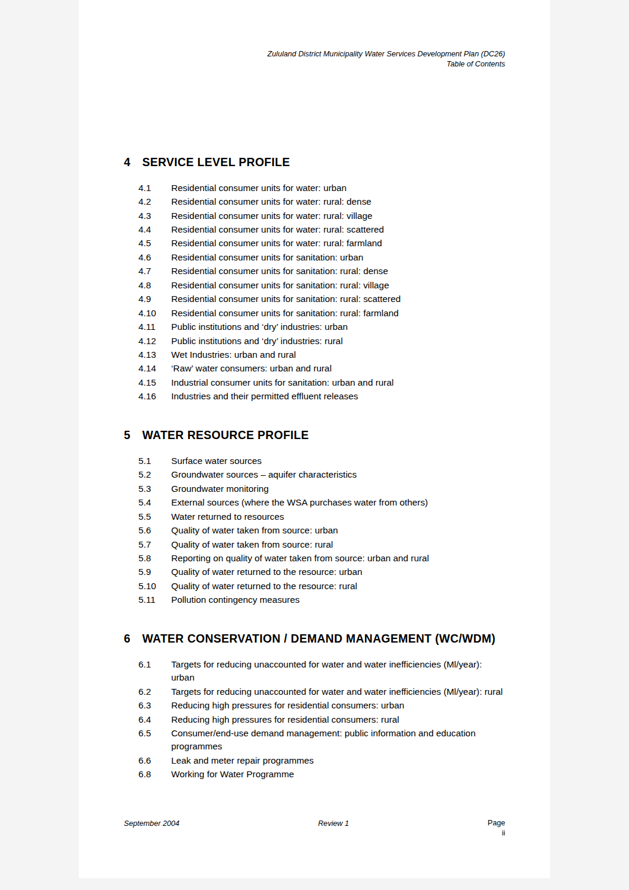Zululand District Municipality Water Services Development Plan (DC26)
Table of Contents
4 SERVICE LEVEL PROFILE
4.1 Residential consumer units for water: urban
4.2 Residential consumer units for water: rural: dense
4.3 Residential consumer units for water: rural: village
4.4 Residential consumer units for water: rural: scattered
4.5 Residential consumer units for water: rural: farmland
4.6 Residential consumer units for sanitation: urban
4.7 Residential consumer units for sanitation: rural: dense
4.8 Residential consumer units for sanitation: rural: village
4.9 Residential consumer units for sanitation: rural: scattered
4.10 Residential consumer units for sanitation: rural: farmland
4.11 Public institutions and ‘dry’ industries: urban
4.12 Public institutions and ‘dry’ industries: rural
4.13 Wet Industries: urban and rural
4.14‘Raw’ water consumers: urban and rural
4.15 Industrial consumer units for sanitation: urban and rural
4.16 Industries and their permitted effluent releases
5 WATER RESOURCE PROFILE
5.1 Surface water sources
5.2 Groundwater sources – aquifer characteristics
5.3 Groundwater monitoring
5.4 External sources (where the WSA purchases water from others)
5.5 Water returned to resources
5.6 Quality of water taken from source: urban
5.7 Quality of water taken from source: rural
5.8 Reporting on quality of water taken from source: urban and rural
5.9 Quality of water returned to the resource: urban
5.10 Quality of water returned to the resource: rural
5.11 Pollution contingency measures
6 WATER CONSERVATION / DEMAND MANAGEMENT (WC/WDM)
6.1 Targets for reducing unaccounted for water and water inefficiencies (Ml/year): urban
6.2 Targets for reducing unaccounted for water and water inefficiencies (Ml/year): rural
6.3 Reducing high pressures for residential consumers: urban
6.4 Reducing high pressures for residential consumers: rural
6.5 Consumer/end-use demand management: public information and education programmes
6.6 Leak and meter repair programmes
6.8 Working for Water Programme
September 2004
Review 1
Page
ii